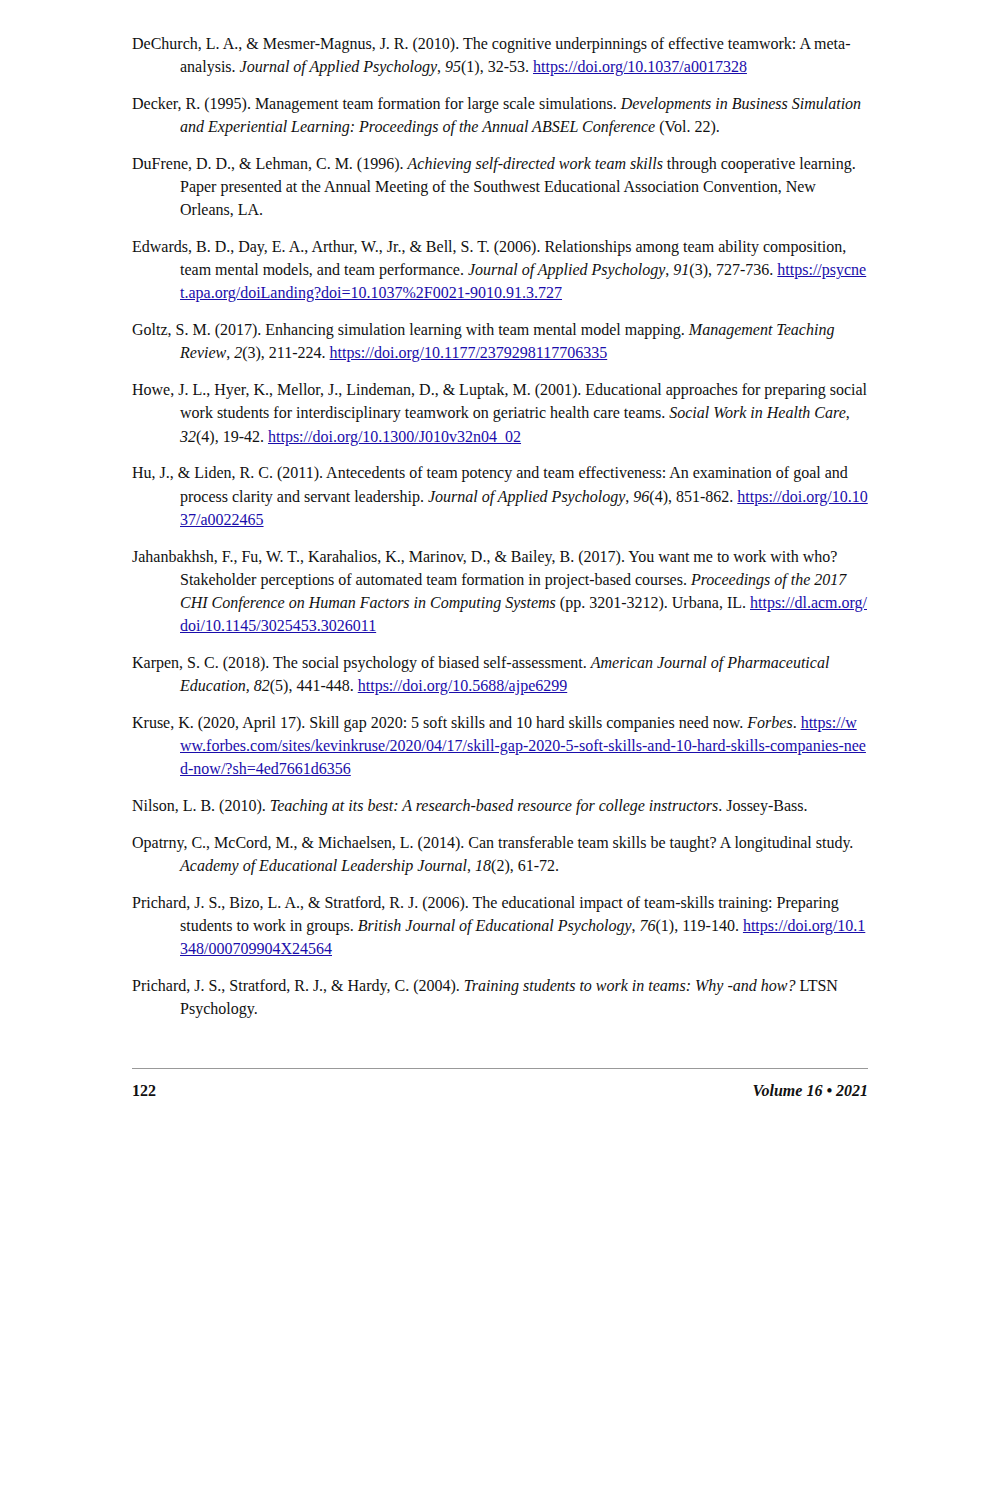DeChurch, L. A., & Mesmer-Magnus, J. R. (2010). The cognitive underpinnings of effective teamwork: A meta-analysis. Journal of Applied Psychology, 95(1), 32-53. https://doi.org/10.1037/a0017328
Decker, R. (1995). Management team formation for large scale simulations. Developments in Business Simulation and Experiential Learning: Proceedings of the Annual ABSEL Conference (Vol. 22).
DuFrene, D. D., & Lehman, C. M. (1996). Achieving self-directed work team skills through cooperative learning. Paper presented at the Annual Meeting of the Southwest Educational Association Convention, New Orleans, LA.
Edwards, B. D., Day, E. A., Arthur, W., Jr., & Bell, S. T. (2006). Relationships among team ability composition, team mental models, and team performance. Journal of Applied Psychology, 91(3), 727-736. https://psycnet.apa.org/doiLanding?doi=10.1037%2F0021-9010.91.3.727
Goltz, S. M. (2017). Enhancing simulation learning with team mental model mapping. Management Teaching Review, 2(3), 211-224. https://doi.org/10.1177/2379298117706335
Howe, J. L., Hyer, K., Mellor, J., Lindeman, D., & Luptak, M. (2001). Educational approaches for preparing social work students for interdisciplinary teamwork on geriatric health care teams. Social Work in Health Care, 32(4), 19-42. https://doi.org/10.1300/J010v32n04_02
Hu, J., & Liden, R. C. (2011). Antecedents of team potency and team effectiveness: An examination of goal and process clarity and servant leadership. Journal of Applied Psychology, 96(4), 851-862. https://doi.org/10.1037/a0022465
Jahanbakhsh, F., Fu, W. T., Karahalios, K., Marinov, D., & Bailey, B. (2017). You want me to work with who? Stakeholder perceptions of automated team formation in project-based courses. Proceedings of the 2017 CHI Conference on Human Factors in Computing Systems (pp. 3201-3212). Urbana, IL. https://dl.acm.org/doi/10.1145/3025453.3026011
Karpen, S. C. (2018). The social psychology of biased self-assessment. American Journal of Pharmaceutical Education, 82(5), 441-448. https://doi.org/10.5688/ajpe6299
Kruse, K. (2020, April 17). Skill gap 2020: 5 soft skills and 10 hard skills companies need now. Forbes. https://www.forbes.com/sites/kevinkruse/2020/04/17/skill-gap-2020-5-soft-skills-and-10-hard-skills-companies-need-now/?sh=4ed7661d6356
Nilson, L. B. (2010). Teaching at its best: A research-based resource for college instructors. Jossey-Bass.
Opatrny, C., McCord, M., & Michaelsen, L. (2014). Can transferable team skills be taught? A longitudinal study. Academy of Educational Leadership Journal, 18(2), 61-72.
Prichard, J. S., Bizo, L. A., & Stratford, R. J. (2006). The educational impact of team-skills training: Preparing students to work in groups. British Journal of Educational Psychology, 76(1), 119-140. https://doi.org/10.1348/000709904X24564
Prichard, J. S., Stratford, R. J., & Hardy, C. (2004). Training students to work in teams: Why -and how? LTSN Psychology.
122 Volume 16 • 2021